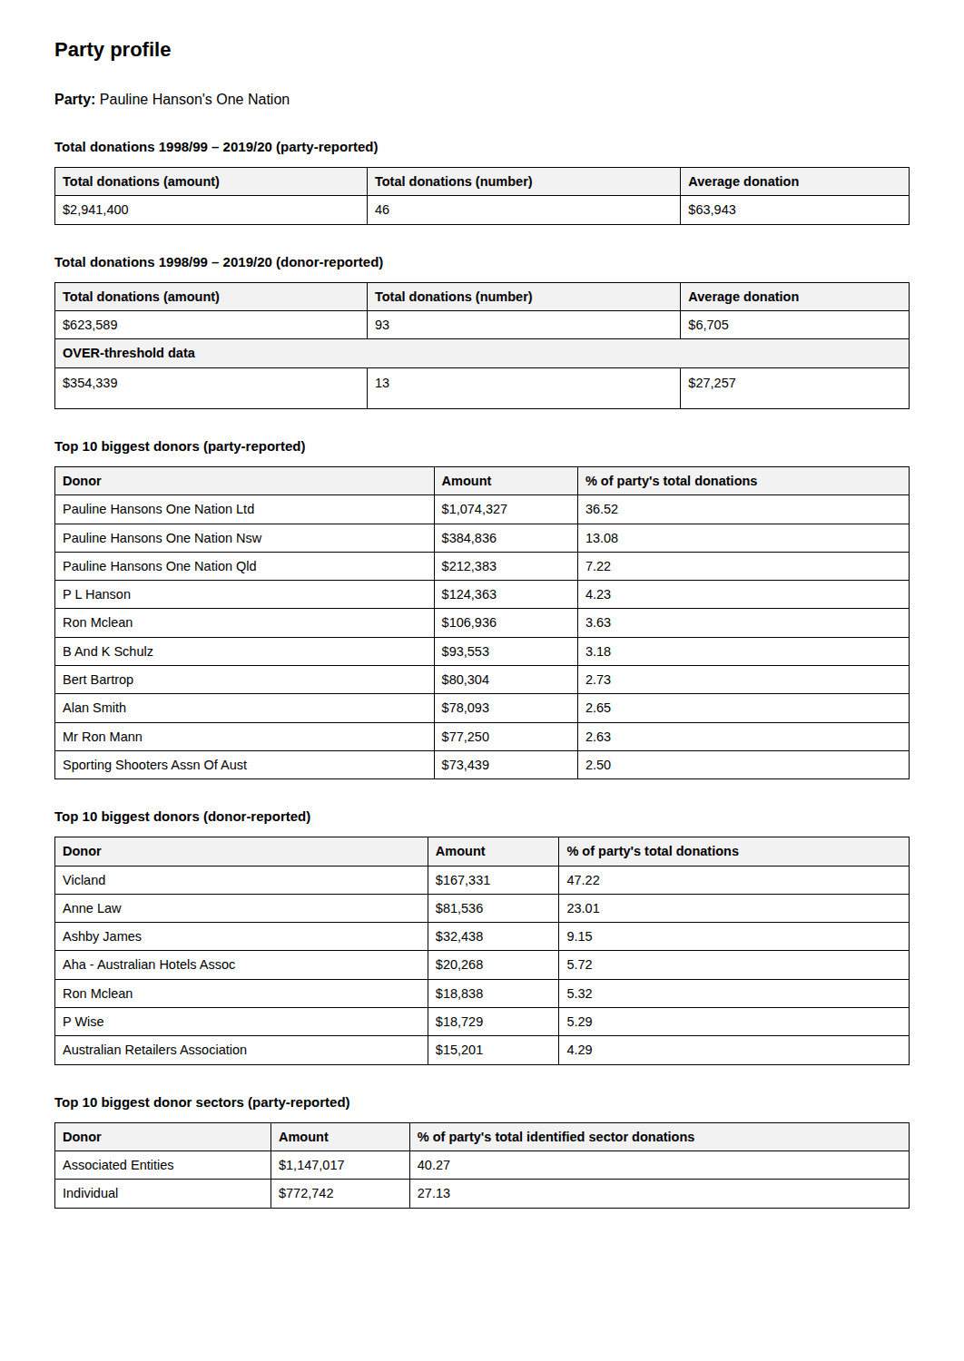Party profile
Party: Pauline Hanson's One Nation
Total donations 1998/99 – 2019/20 (party-reported)
| Total donations (amount) | Total donations (number) | Average donation |
| --- | --- | --- |
| $2,941,400 | 46 | $63,943 |
Total donations 1998/99 – 2019/20 (donor-reported)
| Total donations (amount) | Total donations (number) | Average donation |
| --- | --- | --- |
| $623,589 | 93 | $6,705 |
| OVER-threshold data |
| $354,339 | 13 | $27,257 |
Top 10 biggest donors (party-reported)
| Donor | Amount | % of party's total donations |
| --- | --- | --- |
| Pauline Hansons One Nation Ltd | $1,074,327 | 36.52 |
| Pauline Hansons One Nation Nsw | $384,836 | 13.08 |
| Pauline Hansons One Nation Qld | $212,383 | 7.22 |
| P L Hanson | $124,363 | 4.23 |
| Ron Mclean | $106,936 | 3.63 |
| B And K Schulz | $93,553 | 3.18 |
| Bert Bartrop | $80,304 | 2.73 |
| Alan Smith | $78,093 | 2.65 |
| Mr Ron Mann | $77,250 | 2.63 |
| Sporting Shooters Assn Of Aust | $73,439 | 2.50 |
Top 10 biggest donors (donor-reported)
| Donor | Amount | % of party's total donations |
| --- | --- | --- |
| Vicland | $167,331 | 47.22 |
| Anne Law | $81,536 | 23.01 |
| Ashby James | $32,438 | 9.15 |
| Aha - Australian Hotels Assoc | $20,268 | 5.72 |
| Ron Mclean | $18,838 | 5.32 |
| P Wise | $18,729 | 5.29 |
| Australian Retailers Association | $15,201 | 4.29 |
Top 10 biggest donor sectors (party-reported)
| Donor | Amount | % of party's total identified sector donations |
| --- | --- | --- |
| Associated Entities | $1,147,017 | 40.27 |
| Individual | $772,742 | 27.13 |